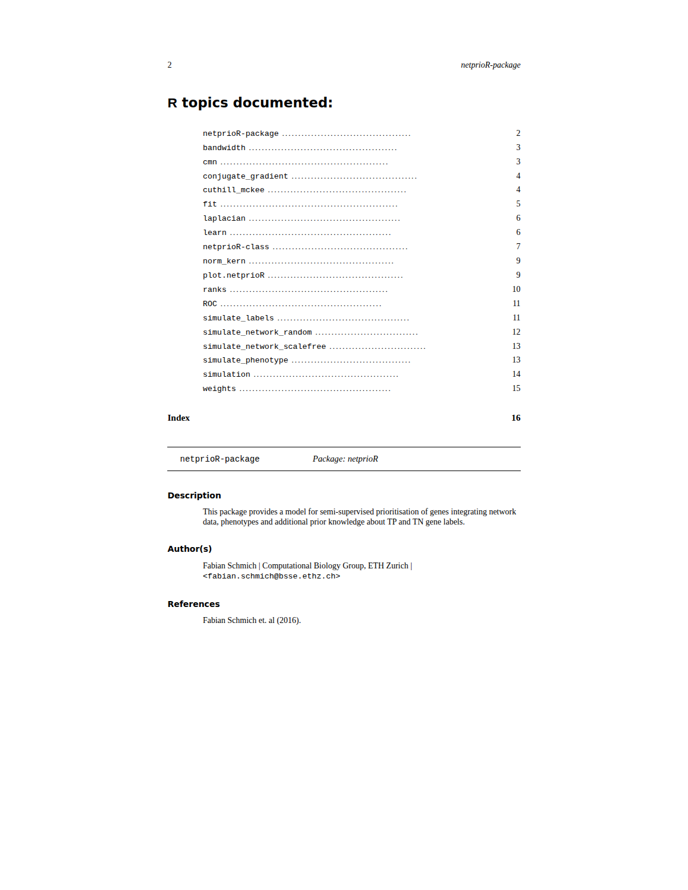2
netprioR-package
R topics documented:
netprioR-package........................................ 2
bandwidth.............................................. 3
cmn.................................................... 3
conjugate_gradient....................................... 4
cuthill_mckee........................................... 4
fit....................................................... 5
laplacian............................................... 6
learn.................................................. 6
netprioR-class.......................................... 7
norm_kern............................................. 9
plot.netprioR.......................................... 9
ranks................................................. 10
ROC.................................................. 11
simulate_labels......................................... 11
simulate_network_random................................ 12
simulate_network_scalefree.............................. 13
simulate_phenotype..................................... 13
simulation............................................. 14
weights............................................... 15
Index 16
netprioR-package
Package: netprioR
Description
This package provides a model for semi-supervised prioritisation of genes integrating network data, phenotypes and additional prior knowledge about TP and TN gene labels.
Author(s)
Fabian Schmich | Computational Biology Group, ETH Zurich | <fabian.schmich@bsse.ethz.ch>
References
Fabian Schmich et. al (2016).